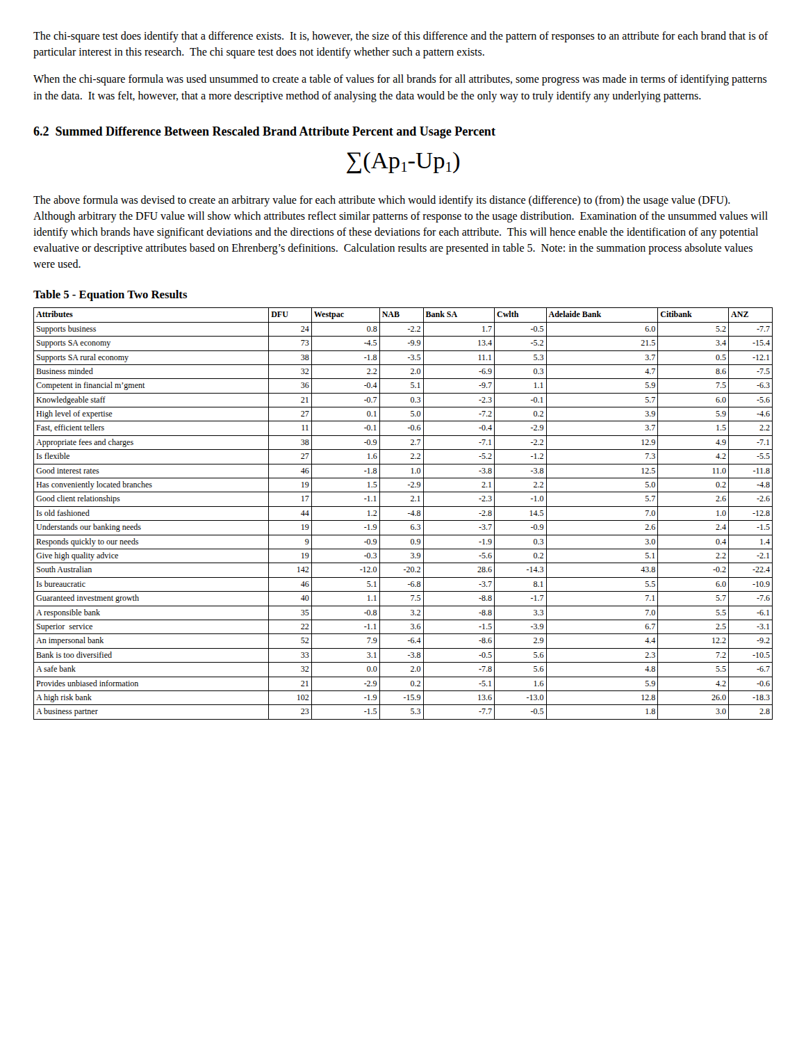The chi-square test does identify that a difference exists. It is, however, the size of this difference and the pattern of responses to an attribute for each brand that is of particular interest in this research. The chi square test does not identify whether such a pattern exists.
When the chi-square formula was used unsummed to create a table of values for all brands for all attributes, some progress was made in terms of identifying patterns in the data. It was felt, however, that a more descriptive method of analysing the data would be the only way to truly identify any underlying patterns.
6.2 Summed Difference Between Rescaled Brand Attribute Percent and Usage Percent
∑(Ap1-Up1)
The above formula was devised to create an arbitrary value for each attribute which would identify its distance (difference) to (from) the usage value (DFU). Although arbitrary the DFU value will show which attributes reflect similar patterns of response to the usage distribution. Examination of the unsummed values will identify which brands have significant deviations and the directions of these deviations for each attribute. This will hence enable the identification of any potential evaluative or descriptive attributes based on Ehrenberg’s definitions. Calculation results are presented in table 5. Note: in the summation process absolute values were used.
Table 5 - Equation Two Results
| Attributes | DFU | Westpac | NAB | Bank SA | Cwlth | Adelaide Bank | Citibank | ANZ |
| --- | --- | --- | --- | --- | --- | --- | --- | --- |
| Supports business | 24 | 0.8 | -2.2 | 1.7 | -0.5 | 6.0 | 5.2 | -7.7 |
| Supports SA economy | 73 | -4.5 | -9.9 | 13.4 | -5.2 | 21.5 | 3.4 | -15.4 |
| Supports SA rural economy | 38 | -1.8 | -3.5 | 11.1 | 5.3 | 3.7 | 0.5 | -12.1 |
| Business minded | 32 | 2.2 | 2.0 | -6.9 | 0.3 | 4.7 | 8.6 | -7.5 |
| Competent in financial m’gment | 36 | -0.4 | 5.1 | -9.7 | 1.1 | 5.9 | 7.5 | -6.3 |
| Knowledgeable staff | 21 | -0.7 | 0.3 | -2.3 | -0.1 | 5.7 | 6.0 | -5.6 |
| High level of expertise | 27 | 0.1 | 5.0 | -7.2 | 0.2 | 3.9 | 5.9 | -4.6 |
| Fast, efficient tellers | 11 | -0.1 | -0.6 | -0.4 | -2.9 | 3.7 | 1.5 | 2.2 |
| Appropriate fees and charges | 38 | -0.9 | 2.7 | -7.1 | -2.2 | 12.9 | 4.9 | -7.1 |
| Is flexible | 27 | 1.6 | 2.2 | -5.2 | -1.2 | 7.3 | 4.2 | -5.5 |
| Good interest rates | 46 | -1.8 | 1.0 | -3.8 | -3.8 | 12.5 | 11.0 | -11.8 |
| Has conveniently located branches | 19 | 1.5 | -2.9 | 2.1 | 2.2 | 5.0 | 0.2 | -4.8 |
| Good client relationships | 17 | -1.1 | 2.1 | -2.3 | -1.0 | 5.7 | 2.6 | -2.6 |
| Is old fashioned | 44 | 1.2 | -4.8 | -2.8 | 14.5 | 7.0 | 1.0 | -12.8 |
| Understands our banking needs | 19 | -1.9 | 6.3 | -3.7 | -0.9 | 2.6 | 2.4 | -1.5 |
| Responds quickly to our needs | 9 | -0.9 | 0.9 | -1.9 | 0.3 | 3.0 | 0.4 | 1.4 |
| Give high quality advice | 19 | -0.3 | 3.9 | -5.6 | 0.2 | 5.1 | 2.2 | -2.1 |
| South Australian | 142 | -12.0 | -20.2 | 28.6 | -14.3 | 43.8 | -0.2 | -22.4 |
| Is bureaucratic | 46 | 5.1 | -6.8 | -3.7 | 8.1 | 5.5 | 6.0 | -10.9 |
| Guaranteed investment growth | 40 | 1.1 | 7.5 | -8.8 | -1.7 | 7.1 | 5.7 | -7.6 |
| A responsible bank | 35 | -0.8 | 3.2 | -8.8 | 3.3 | 7.0 | 5.5 | -6.1 |
| Superior service | 22 | -1.1 | 3.6 | -1.5 | -3.9 | 6.7 | 2.5 | -3.1 |
| An impersonal bank | 52 | 7.9 | -6.4 | -8.6 | 2.9 | 4.4 | 12.2 | -9.2 |
| Bank is too diversified | 33 | 3.1 | -3.8 | -0.5 | 5.6 | 2.3 | 7.2 | -10.5 |
| A safe bank | 32 | 0.0 | 2.0 | -7.8 | 5.6 | 4.8 | 5.5 | -6.7 |
| Provides unbiased information | 21 | -2.9 | 0.2 | -5.1 | 1.6 | 5.9 | 4.2 | -0.6 |
| A high risk bank | 102 | -1.9 | -15.9 | 13.6 | -13.0 | 12.8 | 26.0 | -18.3 |
| A business partner | 23 | -1.5 | 5.3 | -7.7 | -0.5 | 1.8 | 3.0 | 2.8 |